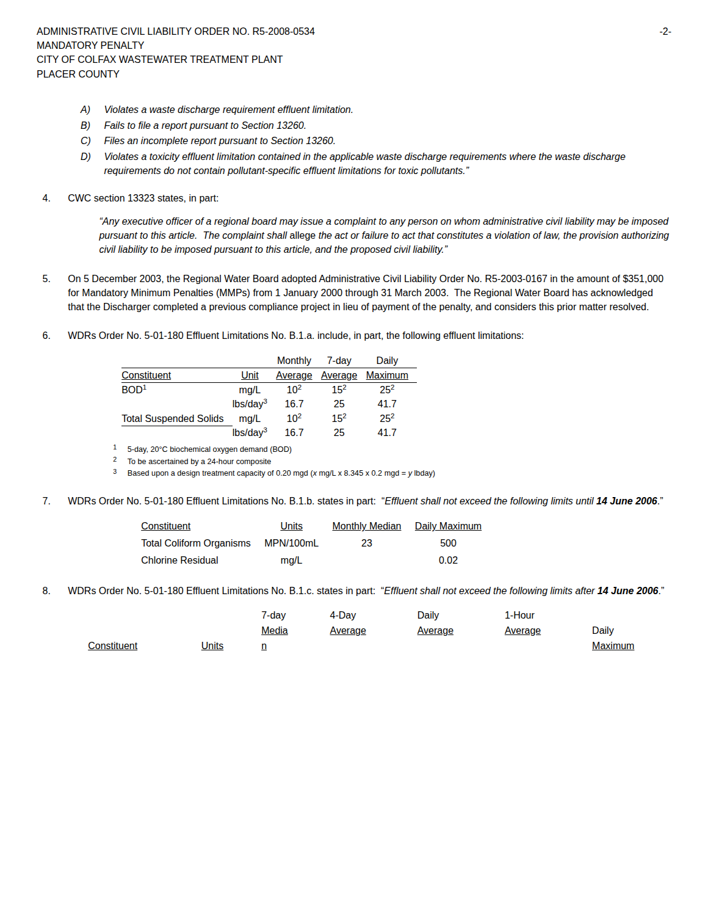-2-
ADMINISTRATIVE CIVIL LIABILITY ORDER NO. R5-2008-0534
MANDATORY PENALTY
CITY OF COLFAX WASTEWATER TREATMENT PLANT
PLACER COUNTY
A) Violates a waste discharge requirement effluent limitation.
B) Fails to file a report pursuant to Section 13260.
C) Files an incomplete report pursuant to Section 13260.
D) Violates a toxicity effluent limitation contained in the applicable waste discharge requirements where the waste discharge requirements do not contain pollutant-specific effluent limitations for toxic pollutants.”
4. CWC section 13323 states, in part:
“Any executive officer of a regional board may issue a complaint to any person on whom administrative civil liability may be imposed pursuant to this article. The complaint shall allege the act or failure to act that constitutes a violation of law, the provision authorizing civil liability to be imposed pursuant to this article, and the proposed civil liability.”
5. On 5 December 2003, the Regional Water Board adopted Administrative Civil Liability Order No. R5-2003-0167 in the amount of $351,000 for Mandatory Minimum Penalties (MMPs) from 1 January 2000 through 31 March 2003. The Regional Water Board has acknowledged that the Discharger completed a previous compliance project in lieu of payment of the penalty, and considers this prior matter resolved.
6. WDRs Order No. 5-01-180 Effluent Limitations No. B.1.a. include, in part, the following effluent limitations:
| | | Monthly | 7-day | Daily |
| --- | --- | --- | --- | --- |
| Constituent | Unit | Average | Average | Maximum |
| BOD 1 | mg/L | 10 2 | 15 2 | 25 2 |
| | lbs/day 3 | 16.7 | 25 | 41.7 |
| Total Suspended Solids | mg/L | 10 2 | 15 2 | 25 2 |
| | lbs/day 3 | 16.7 | 25 | 41.7 |
15-day, 20°C biochemical oxygen demand (BOD)
2 To be ascertained by a 24-hour composite
3 Based upon a design treatment capacity of 0.20 mgd (x mg/L x 8.345 x 0.2 mgd = y lbday)
7. WDRs Order No. 5-01-180 Effluent Limitations No. B.1.b. states in part: “Effluent shall not exceed the following limits until 14 June 2006.”
| Constituent | Units | Monthly Median | Daily Maximum |
| --- | --- | --- | --- |
| Total Coliform Organisms | MPN/100mL | 23 | 500 |
| Chlorine Residual | mg/L | | 0.02 |
8. WDRs Order No. 5-01-180 Effluent Limitations No. B.1.c. states in part: “Effluent shall not exceed the following limits after 14 June 2006.”
| | | 7-day | 4-Day | Daily | 1-Hour | |
| --- | --- | --- | --- | --- | --- | --- |
| | | Media | Average | Average | Average | Daily |
| Constituent | Units | n | | | | Maximum |